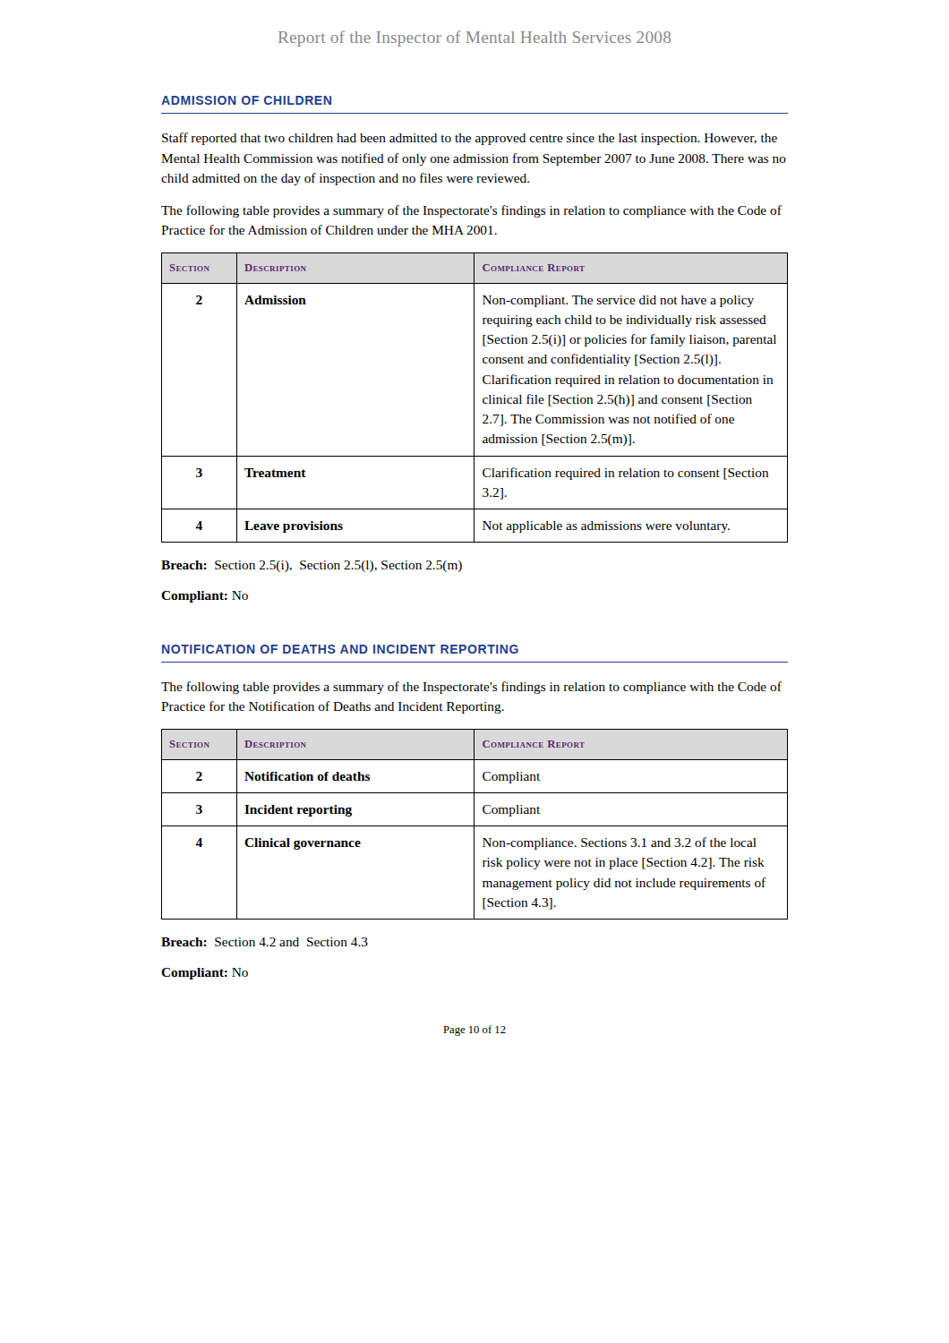Report of the Inspector of Mental Health Services 2008
ADMISSION OF CHILDREN
Staff reported that two children had been admitted to the approved centre since the last inspection. However, the Mental Health Commission was notified of only one admission from September 2007 to June 2008. There was no child admitted on the day of inspection and no files were reviewed.
The following table provides a summary of the Inspectorate's findings in relation to compliance with the Code of Practice for the Admission of Children under the MHA 2001.
| Section | Description | Compliance Report |
| --- | --- | --- |
| 2 | Admission | Non-compliant. The service did not have a policy requiring each child to be individually risk assessed [Section 2.5(i)] or policies for family liaison, parental consent and confidentiality [Section 2.5(l)]. Clarification required in relation to documentation in clinical file [Section 2.5(h)] and consent [Section 2.7]. The Commission was not notified of one admission [Section 2.5(m)]. |
| 3 | Treatment | Clarification required in relation to consent [Section 3.2]. |
| 4 | Leave provisions | Not applicable as admissions were voluntary. |
Breach: Section 2.5(i), Section 2.5(l), Section 2.5(m)
Compliant: No
NOTIFICATION OF DEATHS AND INCIDENT REPORTING
The following table provides a summary of the Inspectorate's findings in relation to compliance with the Code of Practice for the Notification of Deaths and Incident Reporting.
| Section | Description | Compliance Report |
| --- | --- | --- |
| 2 | Notification of deaths | Compliant |
| 3 | Incident reporting | Compliant |
| 4 | Clinical governance | Non-compliance. Sections 3.1 and 3.2 of the local risk policy were not in place [Section 4.2]. The risk management policy did not include requirements of [Section 4.3]. |
Breach: Section 4.2 and Section 4.3
Compliant: No
Page 10 of 12